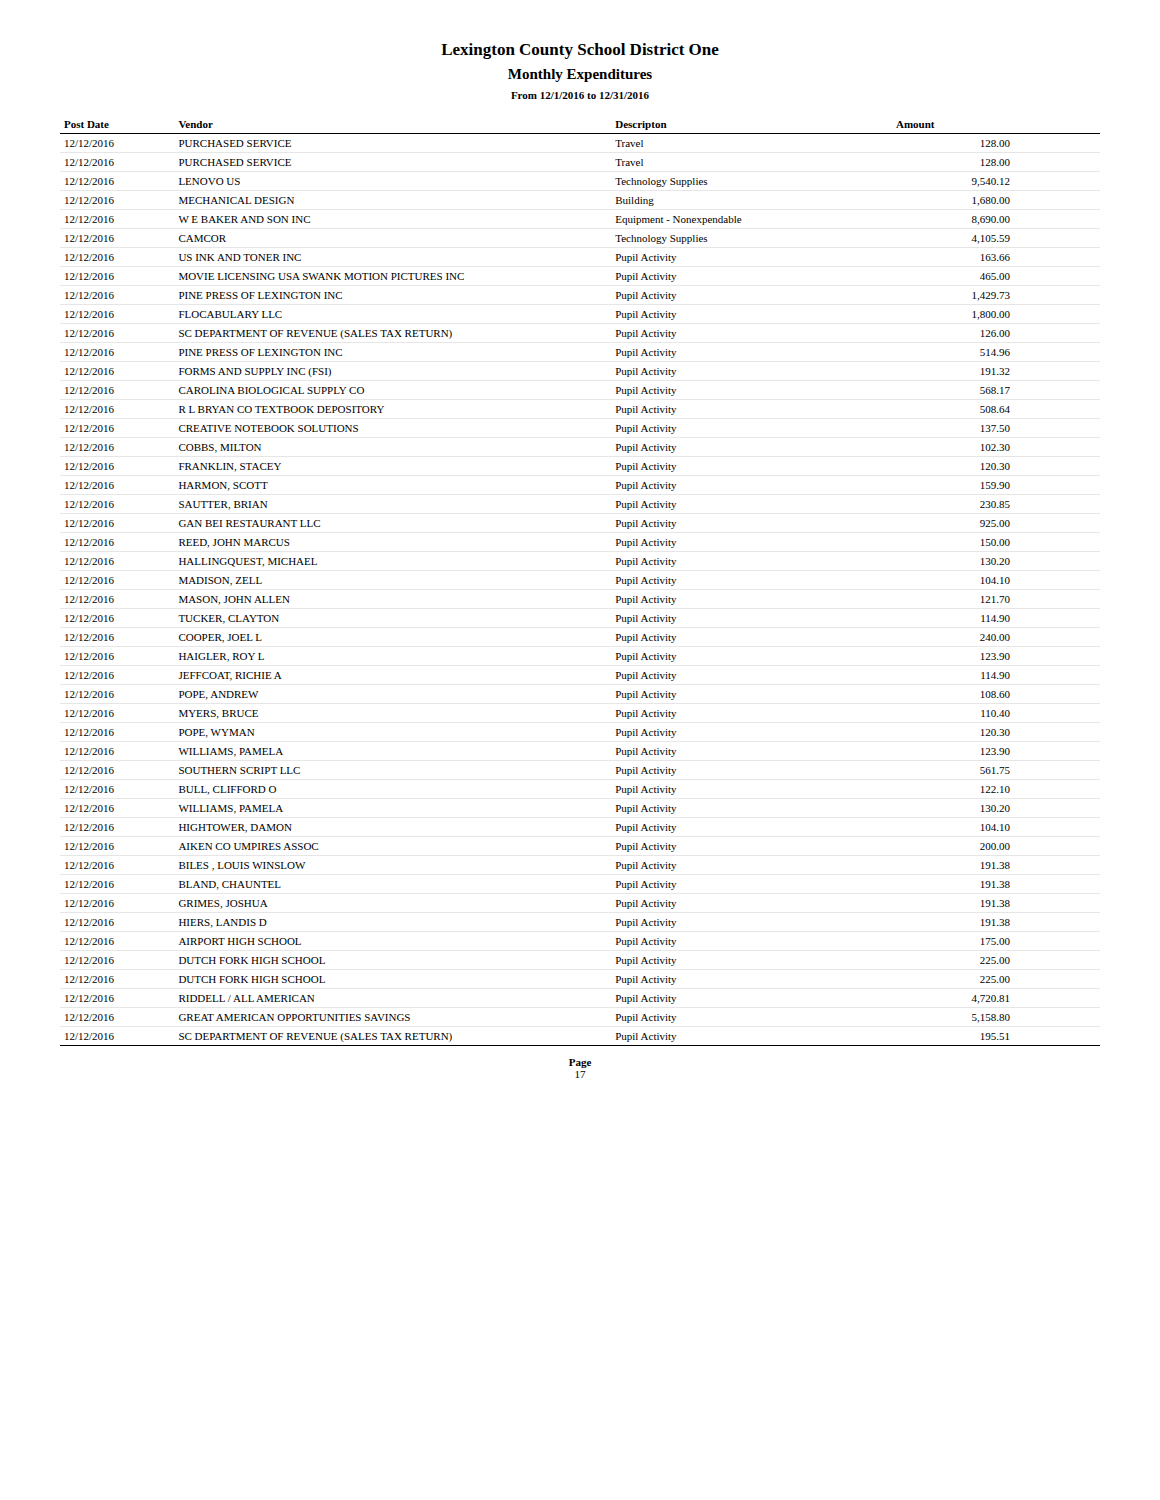Lexington County School District One
Monthly Expenditures
From 12/1/2016 to 12/31/2016
| Post Date | Vendor | Descripton | Amount |
| --- | --- | --- | --- |
| 12/12/2016 | PURCHASED SERVICE | Travel | 128.00 |
| 12/12/2016 | PURCHASED SERVICE | Travel | 128.00 |
| 12/12/2016 | LENOVO US | Technology Supplies | 9,540.12 |
| 12/12/2016 | MECHANICAL DESIGN | Building | 1,680.00 |
| 12/12/2016 | W E BAKER AND SON INC | Equipment - Nonexpendable | 8,690.00 |
| 12/12/2016 | CAMCOR | Technology Supplies | 4,105.59 |
| 12/12/2016 | US INK AND TONER INC | Pupil Activity | 163.66 |
| 12/12/2016 | MOVIE LICENSING USA SWANK MOTION PICTURES INC | Pupil Activity | 465.00 |
| 12/12/2016 | PINE PRESS OF LEXINGTON INC | Pupil Activity | 1,429.73 |
| 12/12/2016 | FLOCABULARY LLC | Pupil Activity | 1,800.00 |
| 12/12/2016 | SC DEPARTMENT OF REVENUE (SALES TAX RETURN) | Pupil Activity | 126.00 |
| 12/12/2016 | PINE PRESS OF LEXINGTON INC | Pupil Activity | 514.96 |
| 12/12/2016 | FORMS AND SUPPLY INC (FSI) | Pupil Activity | 191.32 |
| 12/12/2016 | CAROLINA BIOLOGICAL SUPPLY CO | Pupil Activity | 568.17 |
| 12/12/2016 | R L BRYAN CO TEXTBOOK DEPOSITORY | Pupil Activity | 508.64 |
| 12/12/2016 | CREATIVE NOTEBOOK SOLUTIONS | Pupil Activity | 137.50 |
| 12/12/2016 | COBBS, MILTON | Pupil Activity | 102.30 |
| 12/12/2016 | FRANKLIN, STACEY | Pupil Activity | 120.30 |
| 12/12/2016 | HARMON, SCOTT | Pupil Activity | 159.90 |
| 12/12/2016 | SAUTTER, BRIAN | Pupil Activity | 230.85 |
| 12/12/2016 | GAN BEI RESTAURANT LLC | Pupil Activity | 925.00 |
| 12/12/2016 | REED, JOHN MARCUS | Pupil Activity | 150.00 |
| 12/12/2016 | HALLINGQUEST, MICHAEL | Pupil Activity | 130.20 |
| 12/12/2016 | MADISON, ZELL | Pupil Activity | 104.10 |
| 12/12/2016 | MASON, JOHN ALLEN | Pupil Activity | 121.70 |
| 12/12/2016 | TUCKER, CLAYTON | Pupil Activity | 114.90 |
| 12/12/2016 | COOPER, JOEL L | Pupil Activity | 240.00 |
| 12/12/2016 | HAIGLER, ROY L | Pupil Activity | 123.90 |
| 12/12/2016 | JEFFCOAT, RICHIE A | Pupil Activity | 114.90 |
| 12/12/2016 | POPE, ANDREW | Pupil Activity | 108.60 |
| 12/12/2016 | MYERS, BRUCE | Pupil Activity | 110.40 |
| 12/12/2016 | POPE, WYMAN | Pupil Activity | 120.30 |
| 12/12/2016 | WILLIAMS, PAMELA | Pupil Activity | 123.90 |
| 12/12/2016 | SOUTHERN SCRIPT LLC | Pupil Activity | 561.75 |
| 12/12/2016 | BULL, CLIFFORD O | Pupil Activity | 122.10 |
| 12/12/2016 | WILLIAMS, PAMELA | Pupil Activity | 130.20 |
| 12/12/2016 | HIGHTOWER, DAMON | Pupil Activity | 104.10 |
| 12/12/2016 | AIKEN CO UMPIRES ASSOC | Pupil Activity | 200.00 |
| 12/12/2016 | BILES , LOUIS WINSLOW | Pupil Activity | 191.38 |
| 12/12/2016 | BLAND, CHAUNTEL | Pupil Activity | 191.38 |
| 12/12/2016 | GRIMES, JOSHUA | Pupil Activity | 191.38 |
| 12/12/2016 | HIERS, LANDIS D | Pupil Activity | 191.38 |
| 12/12/2016 | AIRPORT HIGH SCHOOL | Pupil Activity | 175.00 |
| 12/12/2016 | DUTCH FORK HIGH SCHOOL | Pupil Activity | 225.00 |
| 12/12/2016 | DUTCH FORK HIGH SCHOOL | Pupil Activity | 225.00 |
| 12/12/2016 | RIDDELL / ALL AMERICAN | Pupil Activity | 4,720.81 |
| 12/12/2016 | GREAT AMERICAN OPPORTUNITIES SAVINGS | Pupil Activity | 5,158.80 |
| 12/12/2016 | SC DEPARTMENT OF REVENUE (SALES TAX RETURN) | Pupil Activity | 195.51 |
Page
17